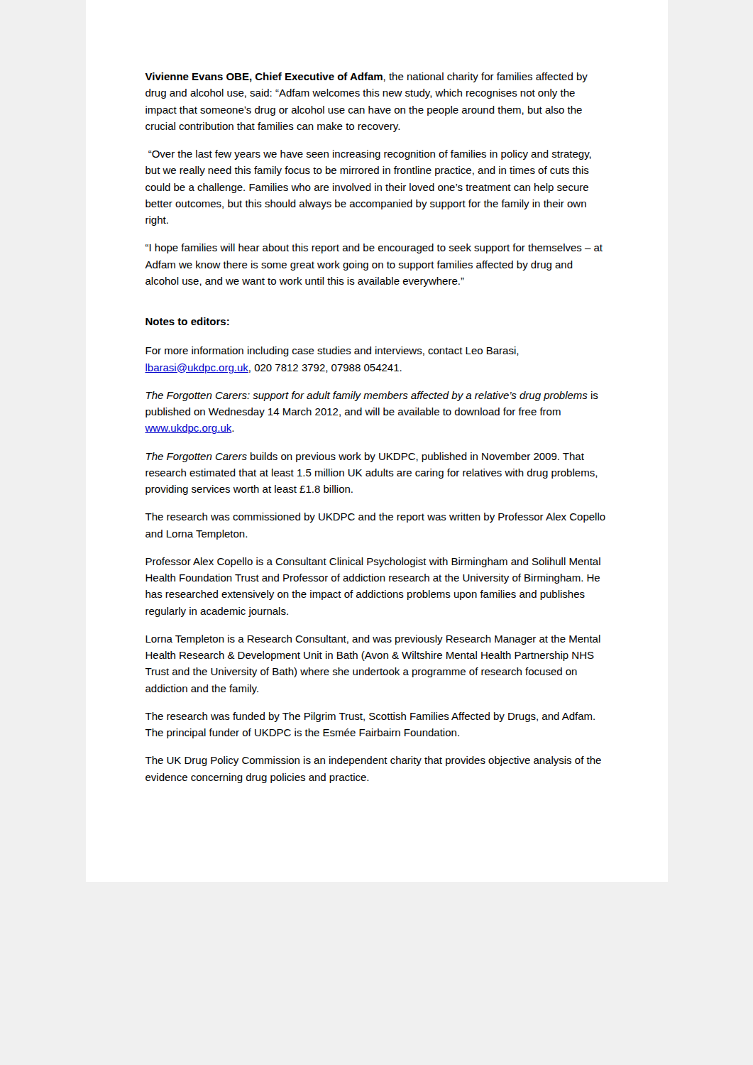Vivienne Evans OBE, Chief Executive of Adfam, the national charity for families affected by drug and alcohol use, said: “Adfam welcomes this new study, which recognises not only the impact that someone’s drug or alcohol use can have on the people around them, but also the crucial contribution that families can make to recovery.
“Over the last few years we have seen increasing recognition of families in policy and strategy, but we really need this family focus to be mirrored in frontline practice, and in times of cuts this could be a challenge. Families who are involved in their loved one’s treatment can help secure better outcomes, but this should always be accompanied by support for the family in their own right.
“I hope families will hear about this report and be encouraged to seek support for themselves – at Adfam we know there is some great work going on to support families affected by drug and alcohol use, and we want to work until this is available everywhere.”
Notes to editors:
For more information including case studies and interviews, contact Leo Barasi, lbarasi@ukdpc.org.uk, 020 7812 3792, 07988 054241.
The Forgotten Carers: support for adult family members affected by a relative’s drug problems is published on Wednesday 14 March 2012, and will be available to download for free from www.ukdpc.org.uk.
The Forgotten Carers builds on previous work by UKDPC, published in November 2009. That research estimated that at least 1.5 million UK adults are caring for relatives with drug problems, providing services worth at least £1.8 billion.
The research was commissioned by UKDPC and the report was written by Professor Alex Copello and Lorna Templeton.
Professor Alex Copello is a Consultant Clinical Psychologist with Birmingham and Solihull Mental Health Foundation Trust and Professor of addiction research at the University of Birmingham. He has researched extensively on the impact of addictions problems upon families and publishes regularly in academic journals.
Lorna Templeton is a Research Consultant, and was previously Research Manager at the Mental Health Research & Development Unit in Bath (Avon & Wiltshire Mental Health Partnership NHS Trust and the University of Bath) where she undertook a programme of research focused on addiction and the family.
The research was funded by The Pilgrim Trust, Scottish Families Affected by Drugs, and Adfam. The principal funder of UKDPC is the Esmée Fairbairn Foundation.
The UK Drug Policy Commission is an independent charity that provides objective analysis of the evidence concerning drug policies and practice.